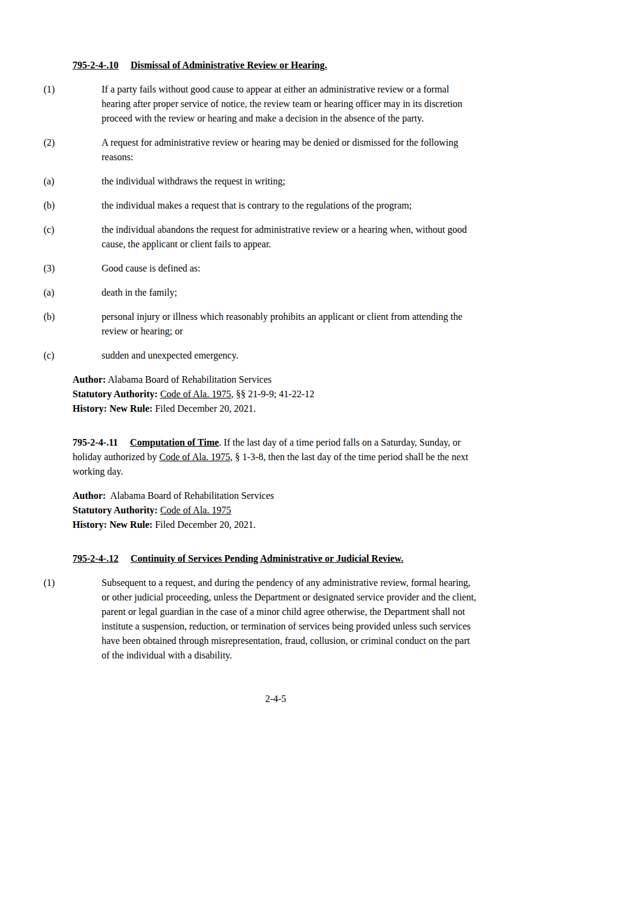795-2-4-.10 Dismissal of Administrative Review or Hearing.
(1) If a party fails without good cause to appear at either an administrative review or a formal hearing after proper service of notice, the review team or hearing officer may in its discretion proceed with the review or hearing and make a decision in the absence of the party.
(2) A request for administrative review or hearing may be denied or dismissed for the following reasons:
(a) the individual withdraws the request in writing;
(b) the individual makes a request that is contrary to the regulations of the program;
(c) the individual abandons the request for administrative review or a hearing when, without good cause, the applicant or client fails to appear.
(3) Good cause is defined as:
(a) death in the family;
(b) personal injury or illness which reasonably prohibits an applicant or client from attending the review or hearing; or
(c) sudden and unexpected emergency.
Author: Alabama Board of Rehabilitation Services
Statutory Authority: Code of Ala. 1975, §§ 21-9-9; 41-22-12
History: New Rule: Filed December 20, 2021.
795-2-4-.11 Computation of Time. If the last day of a time period falls on a Saturday, Sunday, or holiday authorized by Code of Ala. 1975, § 1-3-8, then the last day of the time period shall be the next working day.
Author: Alabama Board of Rehabilitation Services
Statutory Authority: Code of Ala. 1975
History: New Rule: Filed December 20, 2021.
795-2-4-.12 Continuity of Services Pending Administrative or Judicial Review.
(1) Subsequent to a request, and during the pendency of any administrative review, formal hearing, or other judicial proceeding, unless the Department or designated service provider and the client, parent or legal guardian in the case of a minor child agree otherwise, the Department shall not institute a suspension, reduction, or termination of services being provided unless such services have been obtained through misrepresentation, fraud, collusion, or criminal conduct on the part of the individual with a disability.
2-4-5